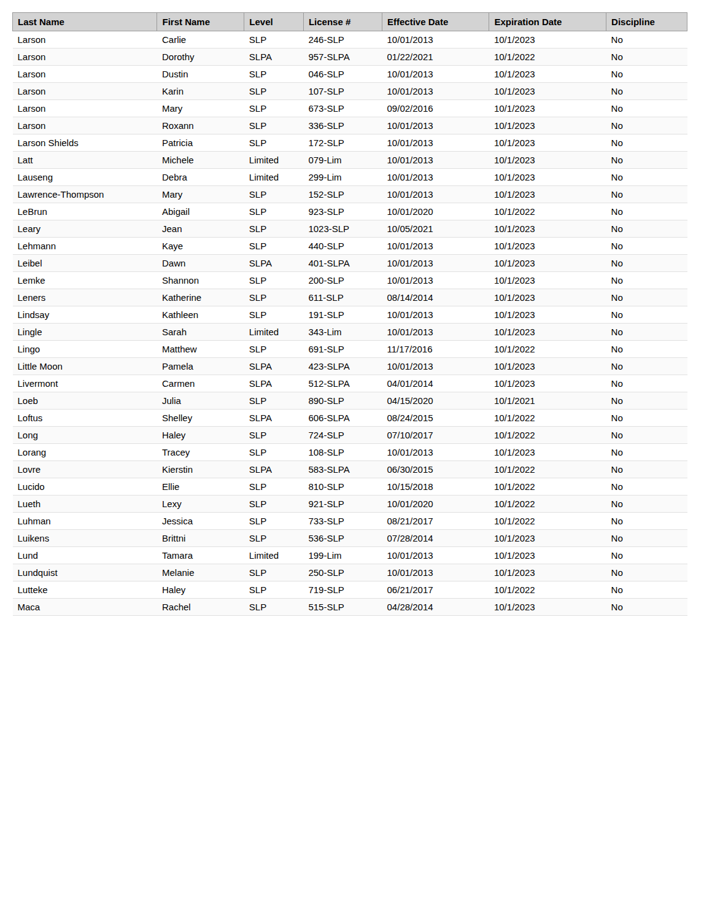Speech-Language Pathology License Listing
| Last Name | First Name | Level | License # | Effective Date | Expiration Date | Discipline |
| --- | --- | --- | --- | --- | --- | --- |
| Larson | Carlie | SLP | 246-SLP | 10/01/2013 | 10/1/2023 | No |
| Larson | Dorothy | SLPA | 957-SLPA | 01/22/2021 | 10/1/2022 | No |
| Larson | Dustin | SLP | 046-SLP | 10/01/2013 | 10/1/2023 | No |
| Larson | Karin | SLP | 107-SLP | 10/01/2013 | 10/1/2023 | No |
| Larson | Mary | SLP | 673-SLP | 09/02/2016 | 10/1/2023 | No |
| Larson | Roxann | SLP | 336-SLP | 10/01/2013 | 10/1/2023 | No |
| Larson Shields | Patricia | SLP | 172-SLP | 10/01/2013 | 10/1/2023 | No |
| Latt | Michele | Limited | 079-Lim | 10/01/2013 | 10/1/2023 | No |
| Lauseng | Debra | Limited | 299-Lim | 10/01/2013 | 10/1/2023 | No |
| Lawrence-Thompson | Mary | SLP | 152-SLP | 10/01/2013 | 10/1/2023 | No |
| LeBrun | Abigail | SLP | 923-SLP | 10/01/2020 | 10/1/2022 | No |
| Leary | Jean | SLP | 1023-SLP | 10/05/2021 | 10/1/2023 | No |
| Lehmann | Kaye | SLP | 440-SLP | 10/01/2013 | 10/1/2023 | No |
| Leibel | Dawn | SLPA | 401-SLPA | 10/01/2013 | 10/1/2023 | No |
| Lemke | Shannon | SLP | 200-SLP | 10/01/2013 | 10/1/2023 | No |
| Leners | Katherine | SLP | 611-SLP | 08/14/2014 | 10/1/2023 | No |
| Lindsay | Kathleen | SLP | 191-SLP | 10/01/2013 | 10/1/2023 | No |
| Lingle | Sarah | Limited | 343-Lim | 10/01/2013 | 10/1/2023 | No |
| Lingo | Matthew | SLP | 691-SLP | 11/17/2016 | 10/1/2022 | No |
| Little Moon | Pamela | SLPA | 423-SLPA | 10/01/2013 | 10/1/2023 | No |
| Livermont | Carmen | SLPA | 512-SLPA | 04/01/2014 | 10/1/2023 | No |
| Loeb | Julia | SLP | 890-SLP | 04/15/2020 | 10/1/2021 | No |
| Loftus | Shelley | SLPA | 606-SLPA | 08/24/2015 | 10/1/2022 | No |
| Long | Haley | SLP | 724-SLP | 07/10/2017 | 10/1/2022 | No |
| Lorang | Tracey | SLP | 108-SLP | 10/01/2013 | 10/1/2023 | No |
| Lovre | Kierstin | SLPA | 583-SLPA | 06/30/2015 | 10/1/2022 | No |
| Lucido | Ellie | SLP | 810-SLP | 10/15/2018 | 10/1/2022 | No |
| Lueth | Lexy | SLP | 921-SLP | 10/01/2020 | 10/1/2022 | No |
| Luhman | Jessica | SLP | 733-SLP | 08/21/2017 | 10/1/2022 | No |
| Luikens | Brittni | SLP | 536-SLP | 07/28/2014 | 10/1/2023 | No |
| Lund | Tamara | Limited | 199-Lim | 10/01/2013 | 10/1/2023 | No |
| Lundquist | Melanie | SLP | 250-SLP | 10/01/2013 | 10/1/2023 | No |
| Lutteke | Haley | SLP | 719-SLP | 06/21/2017 | 10/1/2022 | No |
| Maca | Rachel | SLP | 515-SLP | 04/28/2014 | 10/1/2023 | No |